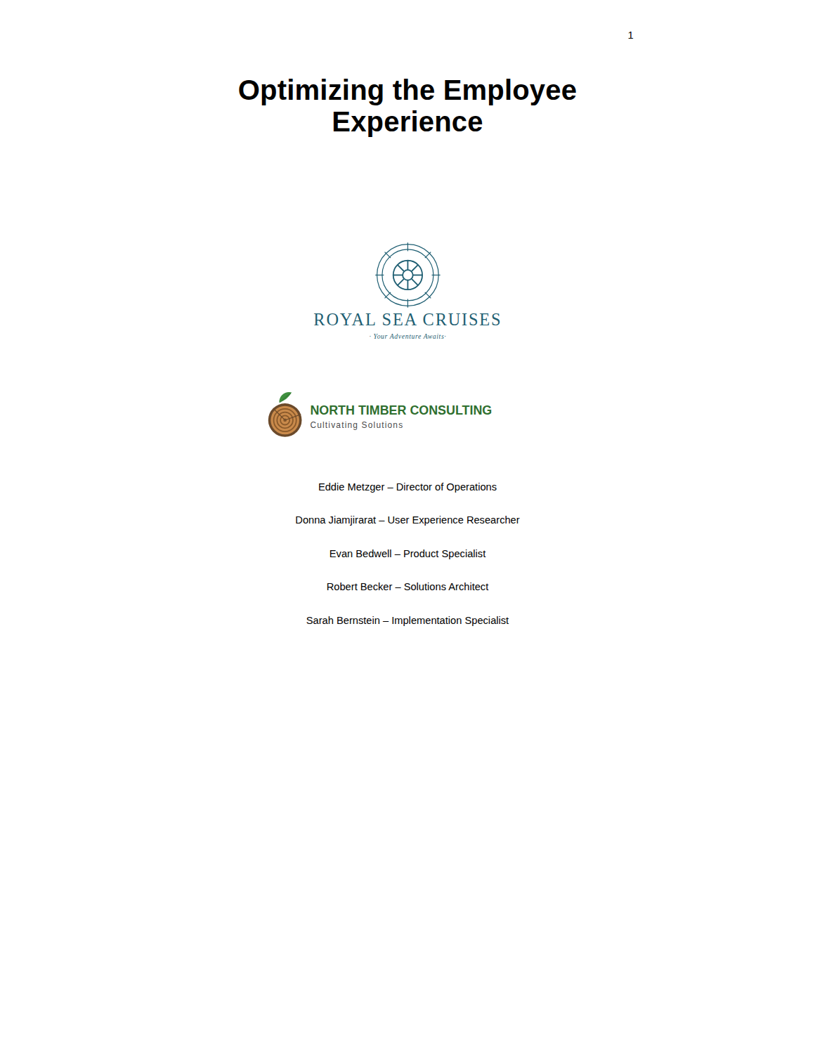1
Optimizing the Employee Experience
ROYAL SEA CRUISES · Your Adventure Awaits· NORTH TIMBER CONSULTING Cultivating Solutions
Eddie Metzger – Director of Operations
Donna Jiamjirarat – User Experience Researcher
Evan Bedwell – Product Specialist
Robert Becker – Solutions Architect
Sarah Bernstein – Implementation Specialist